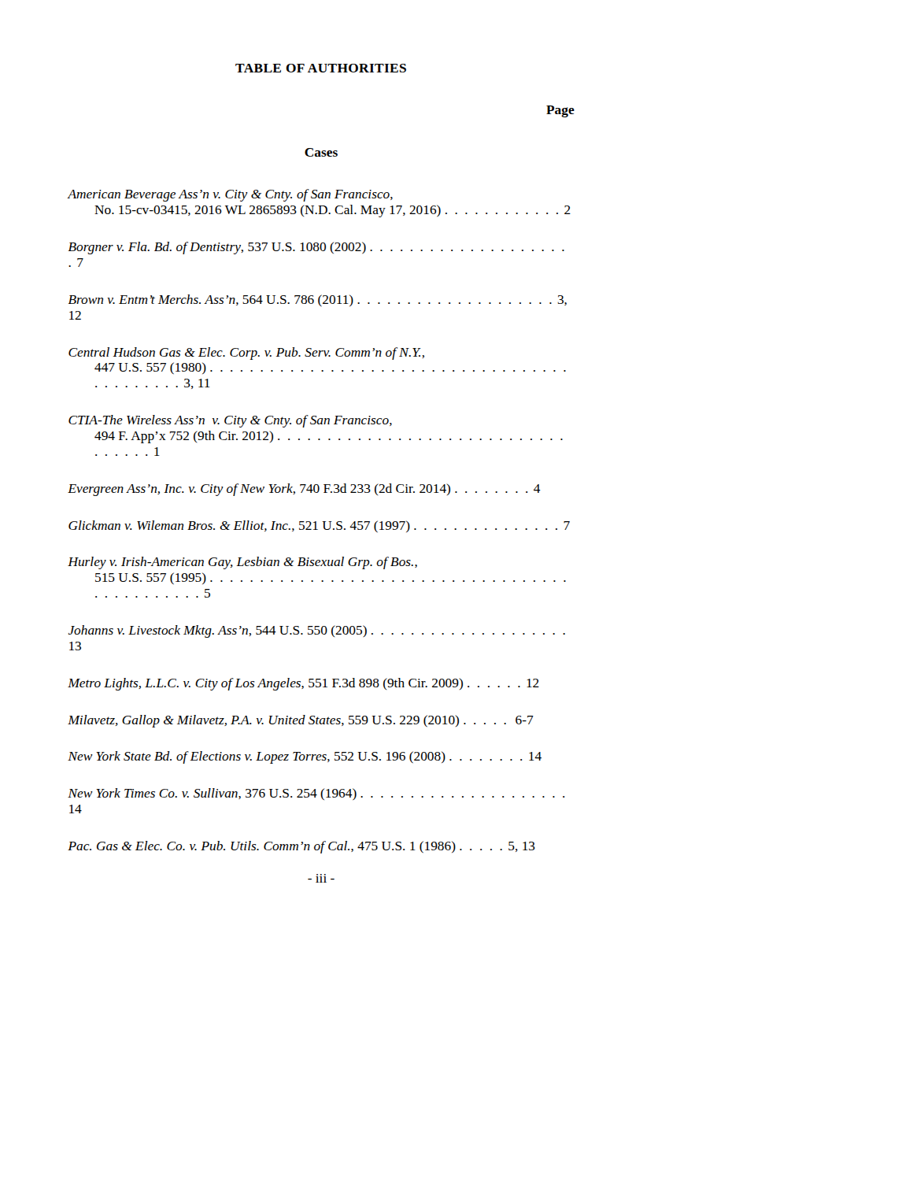TABLE OF AUTHORITIES
Page
Cases
American Beverage Ass’n v. City & Cnty. of San Francisco, No. 15-cv-03415, 2016 WL 2865893 (N.D. Cal. May 17, 2016) . . . . . . . . . . . . 2
Borgner v. Fla. Bd. of Dentistry, 537 U.S. 1080 (2002) . . . . . . . . . . . . . . . . . . . . . 7
Brown v. Entm’t Merchs. Ass’n, 564 U.S. 786 (2011) . . . . . . . . . . . . . . . . . . . . 3, 12
Central Hudson Gas & Elec. Corp. v. Pub. Serv. Comm’n of N.Y., 447 U.S. 557 (1980) . . . . . . . . . . . . . . . . . . . . . . . . . . . . . . . . . . . . . . . . . . . . . 3, 11
CTIA-The Wireless Ass’n v. City & Cnty. of San Francisco, 494 F. App’x 752 (9th Cir. 2012) . . . . . . . . . . . . . . . . . . . . . . . . . . . . . . . . . . . 1
Evergreen Ass’n, Inc. v. City of New York, 740 F.3d 233 (2d Cir. 2014) . . . . . . . . 4
Glickman v. Wileman Bros. & Elliot, Inc., 521 U.S. 457 (1997) . . . . . . . . . . . . . . . 7
Hurley v. Irish-American Gay, Lesbian & Bisexual Grp. of Bos., 515 U.S. 557 (1995) . . . . . . . . . . . . . . . . . . . . . . . . . . . . . . . . . . . . . . . . . . . . . . . 5
Johanns v. Livestock Mktg. Ass’n, 544 U.S. 550 (2005) . . . . . . . . . . . . . . . . . . . . 13
Metro Lights, L.L.C. v. City of Los Angeles, 551 F.3d 898 (9th Cir. 2009) . . . . . . 12
Milavetz, Gallop & Milavetz, P.A. v. United States, 559 U.S. 229 (2010) . . . . . 6-7
New York State Bd. of Elections v. Lopez Torres, 552 U.S. 196 (2008) . . . . . . . . 14
New York Times Co. v. Sullivan, 376 U.S. 254 (1964) . . . . . . . . . . . . . . . . . . . . . 14
Pac. Gas & Elec. Co. v. Pub. Utils. Comm’n of Cal., 475 U.S. 1 (1986) . . . . . 5, 13
- iii -